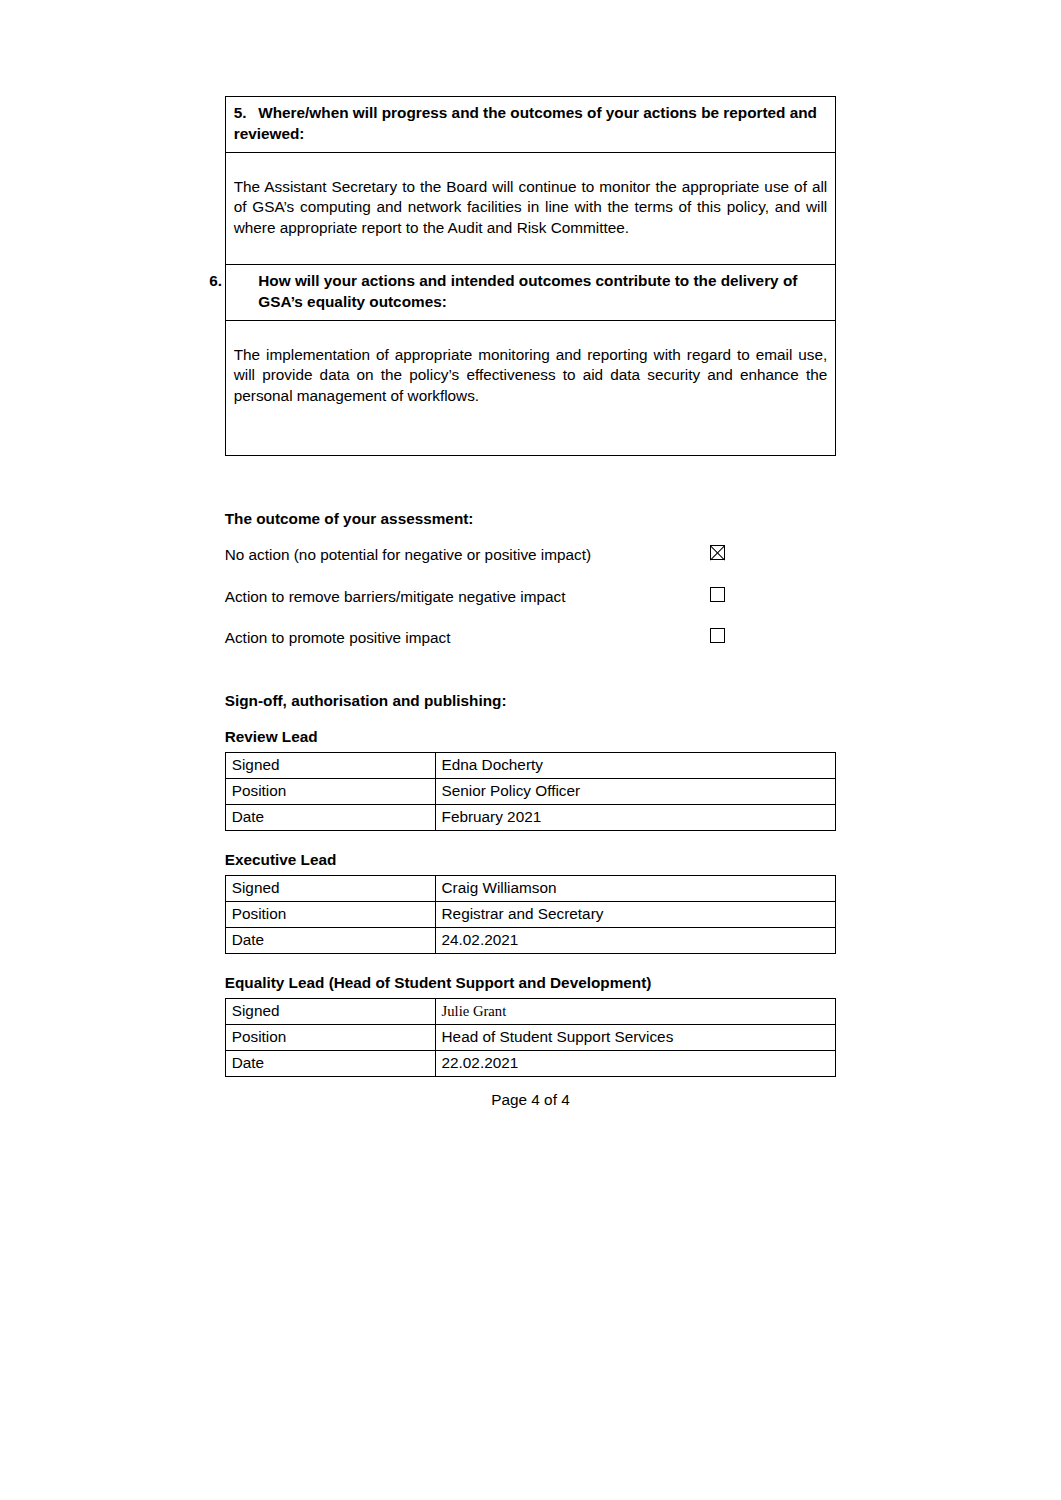| 5. Where/when will progress and the outcomes of your actions be reported and reviewed: |
| The Assistant Secretary to the Board will continue to monitor the appropriate use of all of GSA’s computing and network facilities in line with the terms of this policy, and will where appropriate report to the Audit and Risk Committee. |
| 6. How will your actions and intended outcomes contribute to the delivery of GSA’s equality outcomes: |
| The implementation of appropriate monitoring and reporting with regard to email use, will provide data on the policy’s effectiveness to aid data security and enhance the personal management of workflows. |
The outcome of your assessment:
No action (no potential for negative or positive impact)
Action to remove barriers/mitigate negative impact
Action to promote positive impact
Sign-off, authorisation and publishing:
Review Lead
| Signed | Edna Docherty |
| Position | Senior Policy Officer |
| Date | February 2021 |
Executive Lead
| Signed | Craig Williamson |
| Position | Registrar and Secretary |
| Date | 24.02.2021 |
Equality Lead (Head of Student Support and Development)
| Signed | Julie Grant |
| Position | Head of Student Support Services |
| Date | 22.02.2021 |
Page 4 of 4